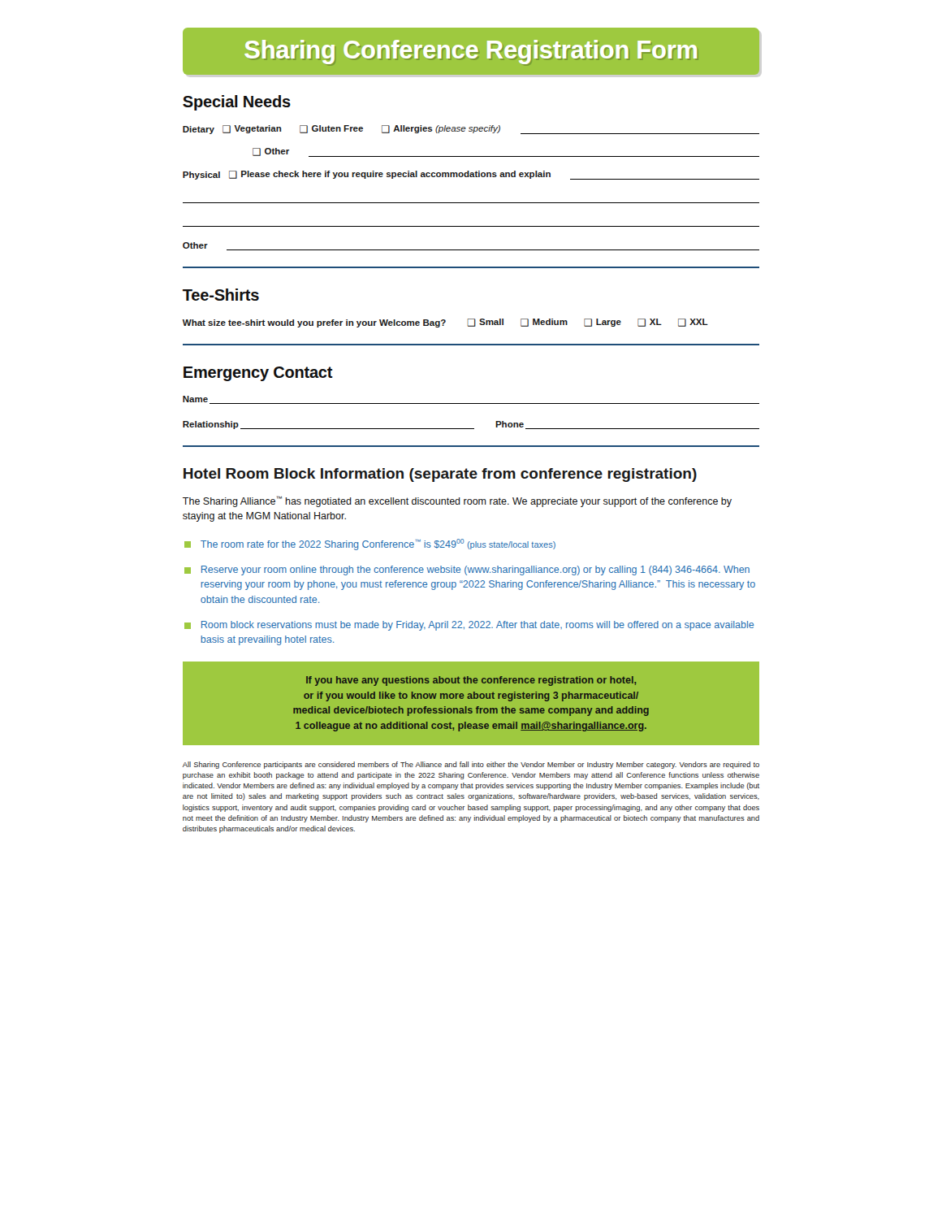Sharing Conference Registration Form
Special Needs
Dietary ❑Vegetarian ❑Gluten Free ❑Allergies (please specify)
❑Other
Physical ❑Please check here if you require special accommodations and explain
Other
Tee-Shirts
What size tee-shirt would you prefer in your Welcome Bag? ❑Small ❑Medium ❑Large ❑XL ❑XXL
Emergency Contact
Name
Relationship Phone
Hotel Room Block Information (separate from conference registration)
The Sharing Alliance™ has negotiated an excellent discounted room rate. We appreciate your support of the conference by staying at the MGM National Harbor.
The room rate for the 2022 Sharing Conference™ is $24900 (plus state/local taxes)
Reserve your room online through the conference website (www.sharingalliance.org) or by calling 1 (844) 346-4664. When reserving your room by phone, you must reference group “2022 Sharing Conference/Sharing Alliance.” This is necessary to obtain the discounted rate.
Room block reservations must be made by Friday, April 22, 2022. After that date, rooms will be offered on a space available basis at prevailing hotel rates.
If you have any questions about the conference registration or hotel,
or if you would like to know more about registering 3 pharmaceutical/
medical device/biotech professionals from the same company and adding
1 colleague at no additional cost, please email mail@sharingalliance.org.
All Sharing Conference participants are considered members of The Alliance and fall into either the Vendor Member or Industry Member category. Vendors are required to purchase an exhibit booth package to attend and participate in the 2022 Sharing Conference. Vendor Members may attend all Conference functions unless otherwise indicated. Vendor Members are defined as: any individual employed by a company that provides services supporting the Industry Member companies. Examples include (but are not limited to) sales and marketing support providers such as contract sales organizations, software/hardware providers, web-based services, validation services, logistics support, inventory and audit support, companies providing card or voucher based sampling support, paper processing/imaging, and any other company that does not meet the definition of an Industry Member. Industry Members are defined as: any individual employed by a pharmaceutical or biotech company that manufactures and distributes pharmaceuticals and/or medical devices.